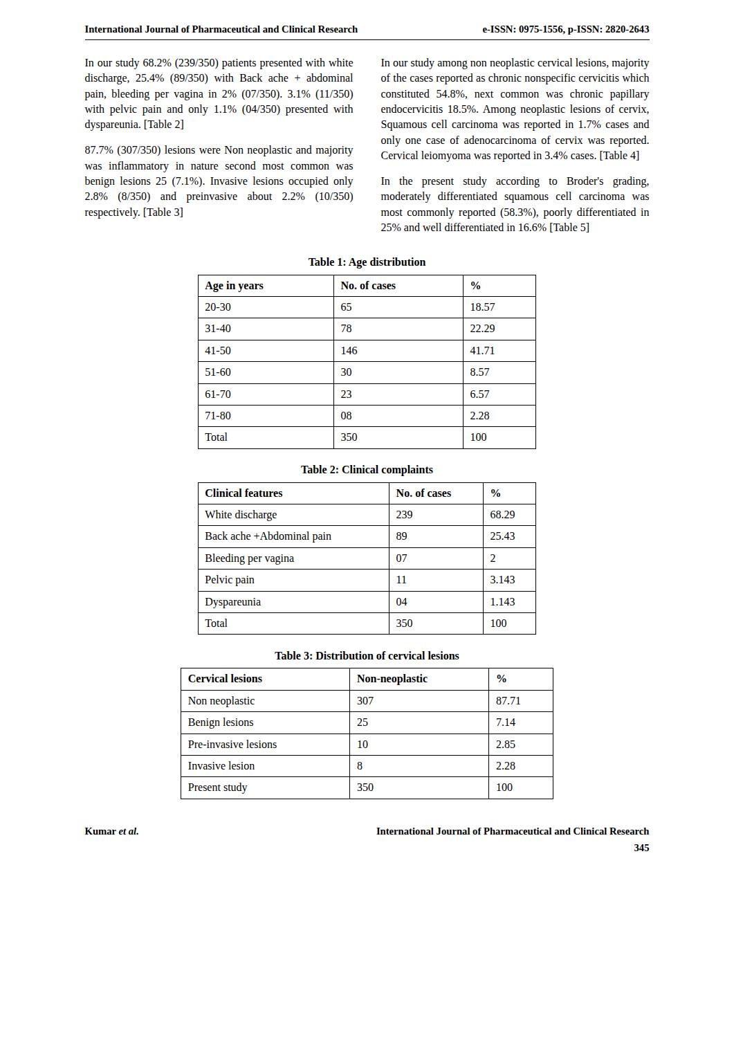International Journal of Pharmaceutical and Clinical Research
e-ISSN: 0975-1556, p-ISSN: 2820-2643
In our study 68.2% (239/350) patients presented with white discharge, 25.4% (89/350) with Back ache + abdominal pain, bleeding per vagina in 2% (07/350). 3.1% (11/350) with pelvic pain and only 1.1% (04/350) presented with dyspareunia. [Table 2]
87.7% (307/350) lesions were Non neoplastic and majority was inflammatory in nature second most common was benign lesions 25 (7.1%). Invasive lesions occupied only 2.8% (8/350) and preinvasive about 2.2% (10/350) respectively. [Table 3]
In our study among non neoplastic cervical lesions, majority of the cases reported as chronic nonspecific cervicitis which constituted 54.8%, next common was chronic papillary endocervicitis 18.5%. Among neoplastic lesions of cervix, Squamous cell carcinoma was reported in 1.7% cases and only one case of adenocarcinoma of cervix was reported. Cervical leiomyoma was reported in 3.4% cases. [Table 4]
In the present study according to Broder's grading, moderately differentiated squamous cell carcinoma was most commonly reported (58.3%), poorly differentiated in 25% and well differentiated in 16.6% [Table 5]
Table 1: Age distribution
| Age in years | No. of cases | % |
| --- | --- | --- |
| 20-30 | 65 | 18.57 |
| 31-40 | 78 | 22.29 |
| 41-50 | 146 | 41.71 |
| 51-60 | 30 | 8.57 |
| 61-70 | 23 | 6.57 |
| 71-80 | 08 | 2.28 |
| Total | 350 | 100 |
Table 2: Clinical complaints
| Clinical features | No. of cases | % |
| --- | --- | --- |
| White discharge | 239 | 68.29 |
| Back ache +Abdominal pain | 89 | 25.43 |
| Bleeding per vagina | 07 | 2 |
| Pelvic pain | 11 | 3.143 |
| Dyspareunia | 04 | 1.143 |
| Total | 350 | 100 |
Table 3: Distribution of cervical lesions
| Cervical lesions | Non-neoplastic | % |
| --- | --- | --- |
| Non neoplastic | 307 | 87.71 |
| Benign lesions | 25 | 7.14 |
| Pre-invasive lesions | 10 | 2.85 |
| Invasive lesion | 8 | 2.28 |
| Present study | 350 | 100 |
Kumar et al.
International Journal of Pharmaceutical and Clinical Research
345